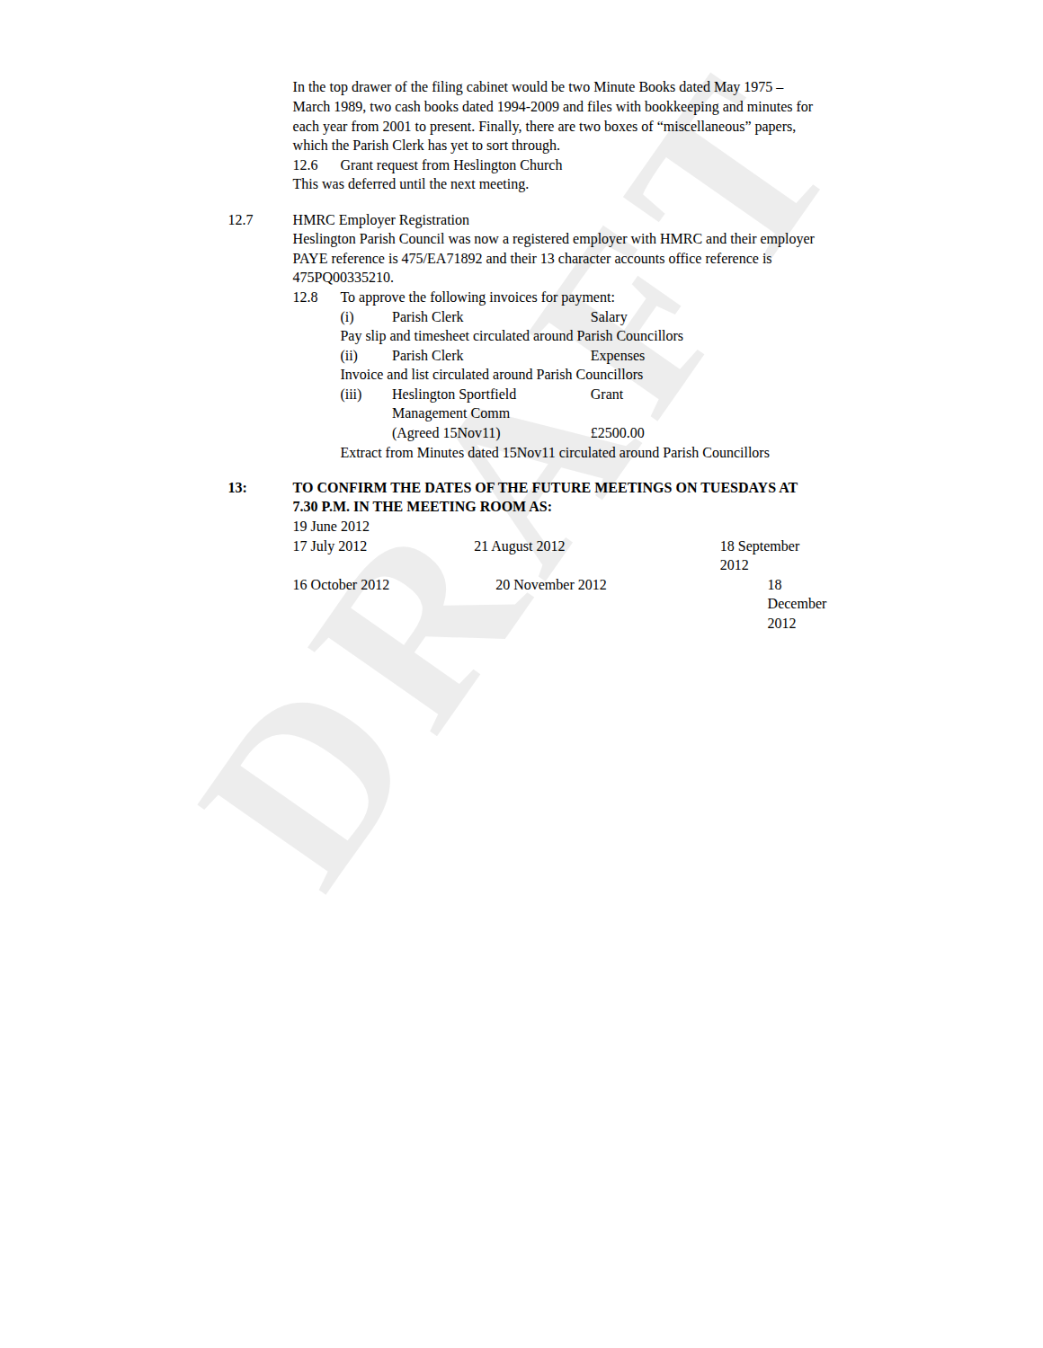DRAFT
In the top drawer of the filing cabinet would be two Minute Books dated May 1975 – March 1989, two cash books dated 1994-2009 and files with bookkeeping and minutes for each year from 2001 to present. Finally, there are two boxes of “miscellaneous” papers, which the Parish Clerk has yet to sort through.
12.6
Grant request from Heslington Church
This was deferred until the next meeting.
12.7
HMRC Employer Registration
Heslington Parish Council was now a registered employer with HMRC and their employer PAYE reference is 475/EA71892 and their 13 character accounts office reference is 475PQ00335210.
12.8
To approve the following invoices for payment:
(i)
Parish Clerk
Salary
Pay slip and timesheet circulated around Parish Councillors
(ii)
Parish Clerk
Expenses
Invoice and list circulated around Parish Councillors
(iii)
Heslington Sportfield Management Comm
Grant
(Agreed 15Nov11)
£2500.00
Extract from Minutes dated 15Nov11 circulated around Parish Councillors
13:
TO CONFIRM THE DATES OF THE FUTURE MEETINGS ON TUESDAYS AT 7.30 P.M. IN THE MEETING ROOM AS:
19 June 2012
17 July 2012
21 August 2012
18 September 2012
16 October 2012
20 November 2012
18 December 2012